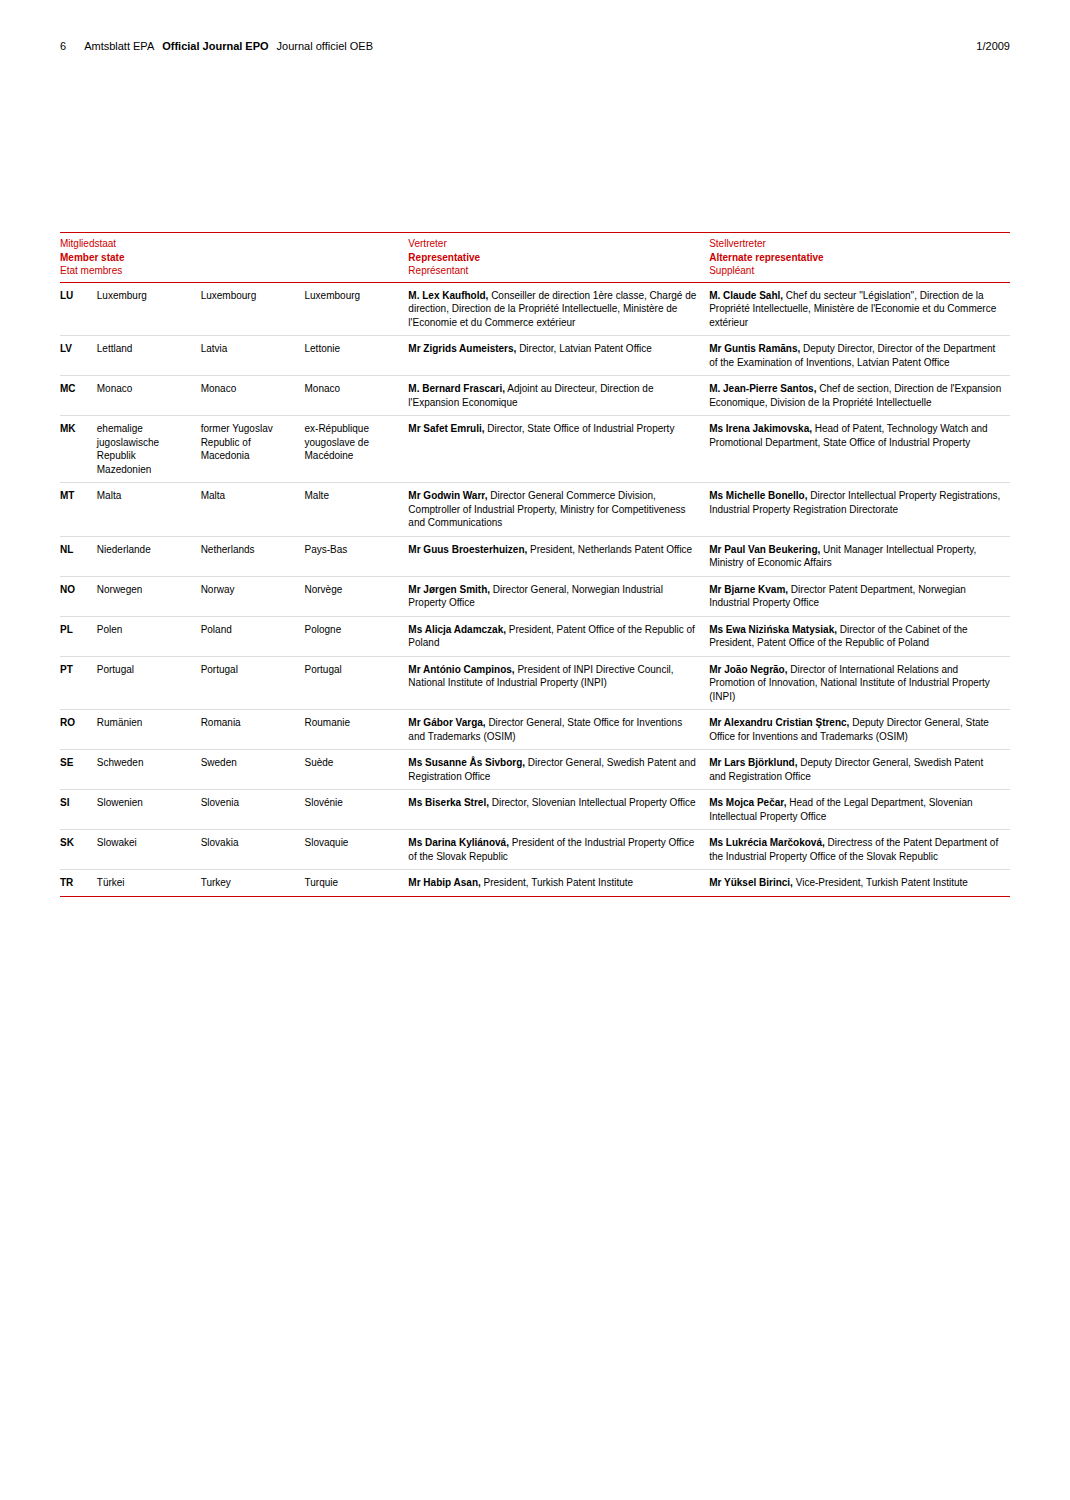6 Amtsblatt EPA Official Journal EPO Journal officiel OEB
1/2009
| Mitgliedstaat Member state Etat membres | Vertreter Representative Représentant | Stellvertreter Alternate representative Suppléant |
| --- | --- | --- |
| LU | Luxemburg | Luxembourg | Luxembourg | M. Lex Kaufhold, Conseiller de direction 1ère classe, Chargé de direction, Direction de la Propriété Intellectuelle, Ministère de l'Economie et du Commerce extérieur | M. Claude Sahl, Chef du secteur "Législation", Direction de la Propriété Intellectuelle, Ministère de l'Economie et du Commerce extérieur |
| LV | Lettland | Latvia | Lettonie | Mr Zigrids Aumeisters, Director, Latvian Patent Office | Mr Guntis Ramāns, Deputy Director, Director of the Department of the Examination of Inventions, Latvian Patent Office |
| MC | Monaco | Monaco | Monaco | M. Bernard Frascari, Adjoint au Directeur, Direction de l'Expansion Economique | M. Jean-Pierre Santos, Chef de section, Direction de l'Expansion Economique, Division de la Propriété Intellectuelle |
| MK | ehemalige jugoslawische Republik Mazedonien | former Yugoslav Republic of Macedonia | ex-République yougoslave de Macédoine | Mr Safet Emruli, Director, State Office of Industrial Property | Ms Irena Jakimovska, Head of Patent, Technology Watch and Promotional Department, State Office of Industrial Property |
| MT | Malta | Malta | Malte | Mr Godwin Warr, Director General Commerce Division, Comptroller of Industrial Property, Ministry for Competitiveness and Communications | Ms Michelle Bonello, Director Intellectual Property Registrations, Industrial Property Registration Directorate |
| NL | Niederlande | Netherlands | Pays-Bas | Mr Guus Broesterhuizen, President, Netherlands Patent Office | Mr Paul Van Beukering, Unit Manager Intellectual Property, Ministry of Economic Affairs |
| NO | Norwegen | Norway | Norvège | Mr Jørgen Smith, Director General, Norwegian Industrial Property Office | Mr Bjarne Kvam, Director Patent Department, Norwegian Industrial Property Office |
| PL | Polen | Poland | Pologne | Ms Alicja Adamczak, President, Patent Office of the Republic of Poland | Ms Ewa Nizińska Matysiak, Director of the Cabinet of the President, Patent Office of the Republic of Poland |
| PT | Portugal | Portugal | Portugal | Mr António Campinos, President of INPI Directive Council, National Institute of Industrial Property (INPI) | Mr João Negrão, Director of International Relations and Promotion of Innovation, National Institute of Industrial Property (INPI) |
| RO | Rumänien | Romania | Roumanie | Mr Gábor Varga, Director General, State Office for Inventions and Trademarks (OSIM) | Mr Alexandru Cristian Ştrenc, Deputy Director General, State Office for Inventions and Trademarks (OSIM) |
| SE | Schweden | Sweden | Suède | Ms Susanne Ås Sivborg, Director General, Swedish Patent and Registration Office | Mr Lars Björklund, Deputy Director General, Swedish Patent and Registration Office |
| SI | Slowenien | Slovenia | Slovénie | Ms Biserka Strel, Director, Slovenian Intellectual Property Office | Ms Mojca Pečar, Head of the Legal Department, Slovenian Intellectual Property Office |
| SK | Slowakei | Slovakia | Slovaquie | Ms Darina Kyliánová, President of the Industrial Property Office of the Slovak Republic | Ms Lukrécia Marčoková, Directress of the Patent Department of the Industrial Property Office of the Slovak Republic |
| TR | Türkei | Turkey | Turquie | Mr Habip Asan, President, Turkish Patent Institute | Mr Yüksel Birinci, Vice-President, Turkish Patent Institute |